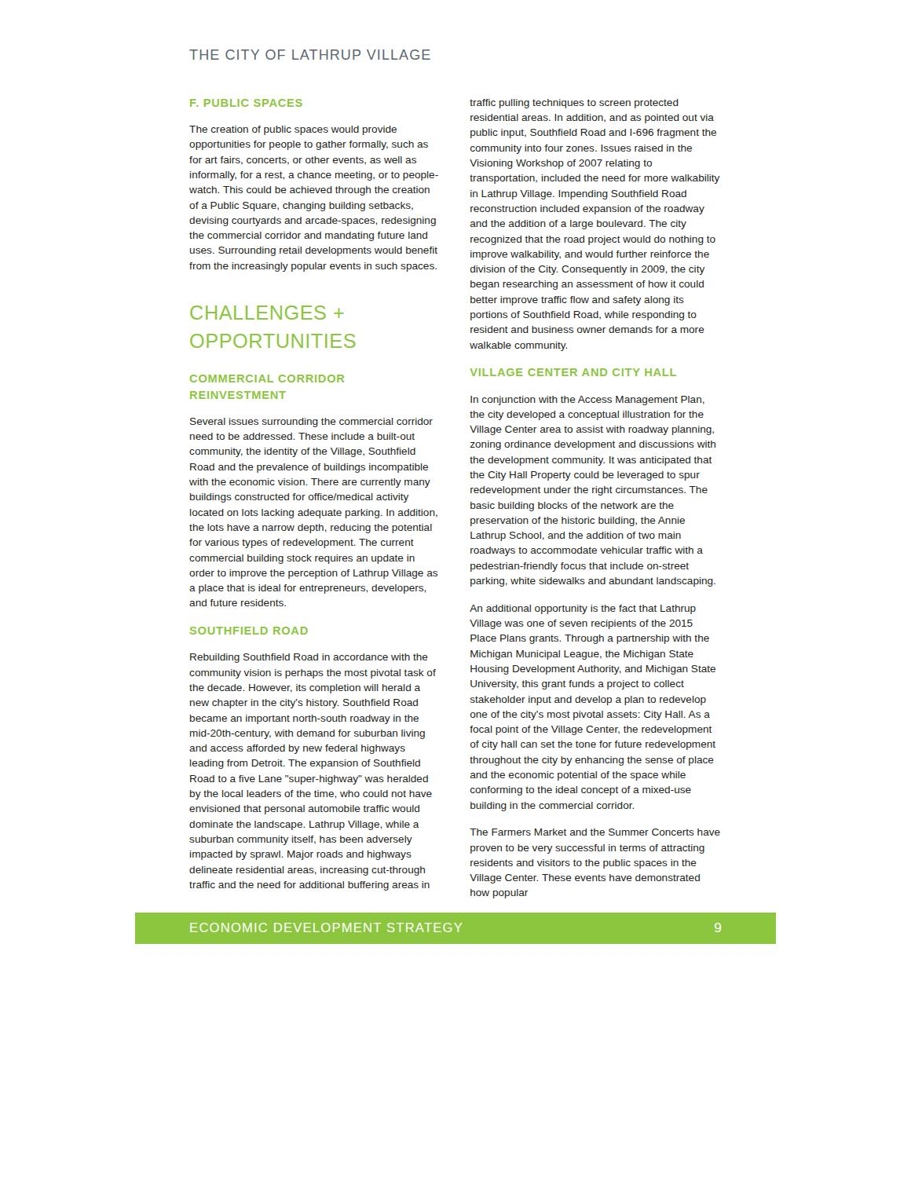The City of Lathrup Village
F. Public Spaces
The creation of public spaces would provide opportunities for people to gather formally, such as for art fairs, concerts, or other events, as well as informally, for a rest, a chance meeting, or to people-watch. This could be achieved through the creation of a Public Square, changing building setbacks, devising courtyards and arcade-spaces, redesigning the commercial corridor and mandating future land uses. Surrounding retail developments would benefit from the increasingly popular events in such spaces.
Challenges + Opportunities
Commercial Corridor Reinvestment
Several issues surrounding the commercial corridor need to be addressed. These include a built-out community, the identity of the Village, Southfield Road and the prevalence of buildings incompatible with the economic vision. There are currently many buildings constructed for office/medical activity located on lots lacking adequate parking. In addition, the lots have a narrow depth, reducing the potential for various types of redevelopment. The current commercial building stock requires an update in order to improve the perception of Lathrup Village as a place that is ideal for entrepreneurs, developers, and future residents.
Southfield Road
Rebuilding Southfield Road in accordance with the community vision is perhaps the most pivotal task of the decade. However, its completion will herald a new chapter in the city's history. Southfield Road became an important north-south roadway in the mid-20th-century, with demand for suburban living and access afforded by new federal highways leading from Detroit. The expansion of Southfield Road to a five Lane "super-highway" was heralded by the local leaders of the time, who could not have envisioned that personal automobile traffic would dominate the landscape. Lathrup Village, while a suburban community itself, has been adversely impacted by sprawl. Major roads and highways delineate residential areas, increasing cut-through traffic and the need for additional buffering areas in traffic pulling techniques to screen protected residential areas. In addition, and as pointed out via public input, Southfield Road and I-696 fragment the community into four zones. Issues raised in the Visioning Workshop of 2007 relating to transportation, included the need for more walkability in Lathrup Village. Impending Southfield Road reconstruction included expansion of the roadway and the addition of a large boulevard. The city recognized that the road project would do nothing to improve walkability, and would further reinforce the division of the City. Consequently in 2009, the city began researching an assessment of how it could better improve traffic flow and safety along its portions of Southfield Road, while responding to resident and business owner demands for a more walkable community.
Village Center and City Hall
In conjunction with the Access Management Plan, the city developed a conceptual illustration for the Village Center area to assist with roadway planning, zoning ordinance development and discussions with the development community. It was anticipated that the City Hall Property could be leveraged to spur redevelopment under the right circumstances. The basic building blocks of the network are the preservation of the historic building, the Annie Lathrup School, and the addition of two main roadways to accommodate vehicular traffic with a pedestrian-friendly focus that include on-street parking, white sidewalks and abundant landscaping.
An additional opportunity is the fact that Lathrup Village was one of seven recipients of the 2015 Place Plans grants. Through a partnership with the Michigan Municipal League, the Michigan State Housing Development Authority, and Michigan State University, this grant funds a project to collect stakeholder input and develop a plan to redevelop one of the city's most pivotal assets: City Hall. As a focal point of the Village Center, the redevelopment of city hall can set the tone for future redevelopment throughout the city by enhancing the sense of place and the economic potential of the space while conforming to the ideal concept of a mixed-use building in the commercial corridor.
The Farmers Market and the Summer Concerts have proven to be very successful in terms of attracting residents and visitors to the public spaces in the Village Center. These events have demonstrated how popular
Economic Development Strategy 9